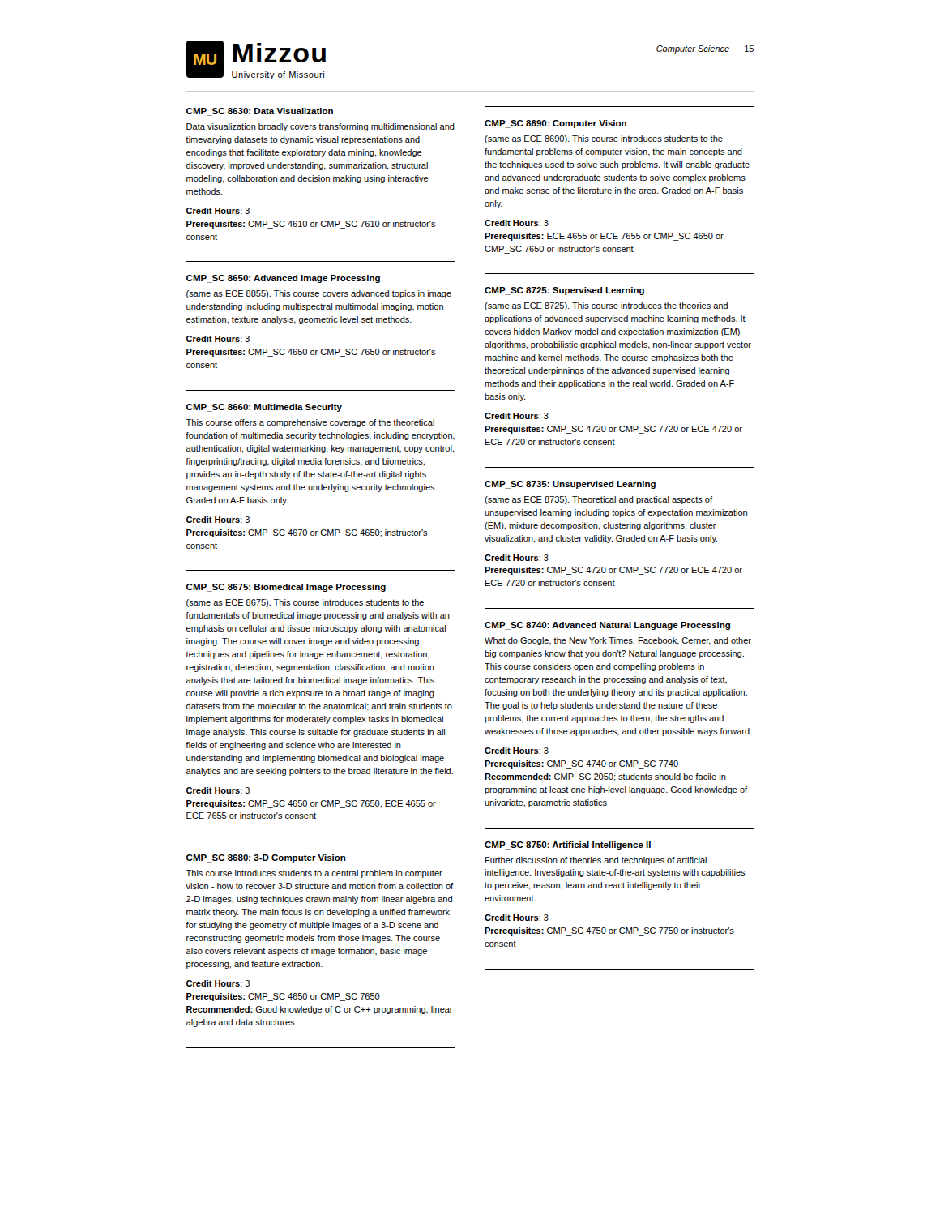Mizzou
University of Missouri
Computer Science 15
CMP_SC 8630: Data Visualization
Data visualization broadly covers transforming multidimensional and timevarying datasets to dynamic visual representations and encodings that facilitate exploratory data mining, knowledge discovery, improved understanding, summarization, structural modeling, collaboration and decision making using interactive methods.
Credit Hours: 3
Prerequisites: CMP_SC 4610 or CMP_SC 7610 or instructor's consent
CMP_SC 8650: Advanced Image Processing
(same as ECE 8855). This course covers advanced topics in image understanding including multispectral multimodal imaging, motion estimation, texture analysis, geometric level set methods.
Credit Hours: 3
Prerequisites: CMP_SC 4650 or CMP_SC 7650 or instructor's consent
CMP_SC 8660: Multimedia Security
This course offers a comprehensive coverage of the theoretical foundation of multimedia security technologies, including encryption, authentication, digital watermarking, key management, copy control, fingerprinting/tracing, digital media forensics, and biometrics, provides an in-depth study of the state-of-the-art digital rights management systems and the underlying security technologies. Graded on A-F basis only.
Credit Hours: 3
Prerequisites: CMP_SC 4670 or CMP_SC 4650; instructor's consent
CMP_SC 8675: Biomedical Image Processing
(same as ECE 8675). This course introduces students to the fundamentals of biomedical image processing and analysis with an emphasis on cellular and tissue microscopy along with anatomical imaging. The course will cover image and video processing techniques and pipelines for image enhancement, restoration, registration, detection, segmentation, classification, and motion analysis that are tailored for biomedical image informatics. This course will provide a rich exposure to a broad range of imaging datasets from the molecular to the anatomical; and train students to implement algorithms for moderately complex tasks in biomedical image analysis. This course is suitable for graduate students in all fields of engineering and science who are interested in understanding and implementing biomedical and biological image analytics and are seeking pointers to the broad literature in the field.
Credit Hours: 3
Prerequisites: CMP_SC 4650 or CMP_SC 7650, ECE 4655 or ECE 7655 or instructor's consent
CMP_SC 8680: 3-D Computer Vision
This course introduces students to a central problem in computer vision - how to recover 3-D structure and motion from a collection of 2-D images, using techniques drawn mainly from linear algebra and matrix theory. The main focus is on developing a unified framework for studying the geometry of multiple images of a 3-D scene and reconstructing geometric models from those images. The course also covers relevant aspects of image formation, basic image processing, and feature extraction.
Credit Hours: 3
Prerequisites: CMP_SC 4650 or CMP_SC 7650
Recommended: Good knowledge of C or C++ programming, linear algebra and data structures
CMP_SC 8690: Computer Vision
(same as ECE 8690). This course introduces students to the fundamental problems of computer vision, the main concepts and the techniques used to solve such problems. It will enable graduate and advanced undergraduate students to solve complex problems and make sense of the literature in the area. Graded on A-F basis only.
Credit Hours: 3
Prerequisites: ECE 4655 or ECE 7655 or CMP_SC 4650 or CMP_SC 7650 or instructor's consent
CMP_SC 8725: Supervised Learning
(same as ECE 8725). This course introduces the theories and applications of advanced supervised machine learning methods. It covers hidden Markov model and expectation maximization (EM) algorithms, probabilistic graphical models, non-linear support vector machine and kernel methods. The course emphasizes both the theoretical underpinnings of the advanced supervised learning methods and their applications in the real world. Graded on A-F basis only.
Credit Hours: 3
Prerequisites: CMP_SC 4720 or CMP_SC 7720 or ECE 4720 or ECE 7720 or instructor's consent
CMP_SC 8735: Unsupervised Learning
(same as ECE 8735). Theoretical and practical aspects of unsupervised learning including topics of expectation maximization (EM), mixture decomposition, clustering algorithms, cluster visualization, and cluster validity. Graded on A-F basis only.
Credit Hours: 3
Prerequisites: CMP_SC 4720 or CMP_SC 7720 or ECE 4720 or ECE 7720 or instructor's consent
CMP_SC 8740: Advanced Natural Language Processing
What do Google, the New York Times, Facebook, Cerner, and other big companies know that you don't? Natural language processing. This course considers open and compelling problems in contemporary research in the processing and analysis of text, focusing on both the underlying theory and its practical application. The goal is to help students understand the nature of these problems, the current approaches to them, the strengths and weaknesses of those approaches, and other possible ways forward.
Credit Hours: 3
Prerequisites: CMP_SC 4740 or CMP_SC 7740
Recommended: CMP_SC 2050; students should be facile in programming at least one high-level language. Good knowledge of univariate, parametric statistics
CMP_SC 8750: Artificial Intelligence II
Further discussion of theories and techniques of artificial intelligence. Investigating state-of-the-art systems with capabilities to perceive, reason, learn and react intelligently to their environment.
Credit Hours: 3
Prerequisites: CMP_SC 4750 or CMP_SC 7750 or instructor's consent